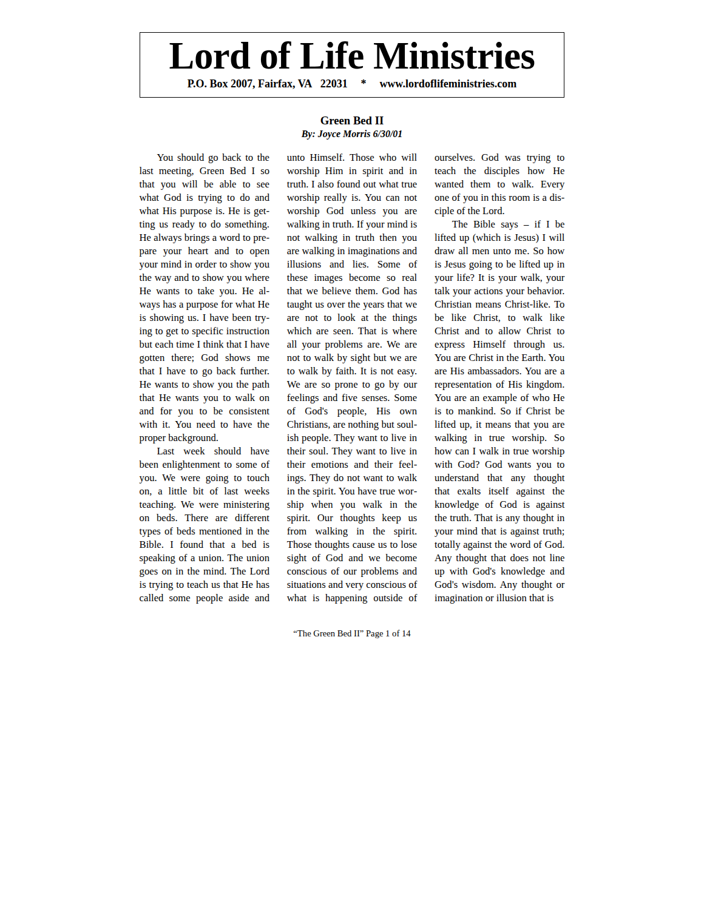Lord of Life Ministries
P.O. Box 2007, Fairfax, VA 22031 * www.lordoflifeministries.com
Green Bed II
By: Joyce Morris 6/30/01
You should go back to the last meeting, Green Bed I so that you will be able to see what God is trying to do and what His purpose is. He is getting us ready to do something. He always brings a word to prepare your heart and to open your mind in order to show you the way and to show you where He wants to take you. He always has a purpose for what He is showing us. I have been trying to get to specific instruction but each time I think that I have gotten there; God shows me that I have to go back further. He wants to show you the path that He wants you to walk on and for you to be consistent with it. You need to have the proper background.
Last week should have been enlightenment to some of you. We were going to touch on, a little bit of last weeks teaching. We were ministering on beds. There are different types of beds mentioned in the Bible. I found that a bed is speaking of a union. The union goes on in the mind. The Lord is trying to teach us that He has called some people aside and unto Himself. Those who will worship Him in spirit and in truth. I also found out what true worship really is. You can not worship God unless you are walking in truth. If your mind is not walking in truth then you are walking in imaginations and illusions and lies. Some of these images become so real that we believe them. God has taught us over the years that we are not to look at the things which are seen. That is where all your problems are. We are not to walk by sight but we are to walk by faith. It is not easy. We are so prone to go by our feelings and five senses. Some of God's people, His own Christians, are nothing but soulish people. They want to live in their soul. They want to live in their emotions and their feelings. They do not want to walk in the spirit. You have true worship when you walk in the spirit. Our thoughts keep us from walking in the spirit. Those thoughts cause us to lose sight of God and we become conscious of our problems and situations and very conscious of what is happening outside of ourselves. God was trying to teach the disciples how He wanted them to walk. Every one of you in this room is a disciple of the Lord.
The Bible says – if I be lifted up (which is Jesus) I will draw all men unto me. So how is Jesus going to be lifted up in your life? It is your walk, your talk your actions your behavior. Christian means Christ-like. To be like Christ, to walk like Christ and to allow Christ to express Himself through us. You are Christ in the Earth. You are His ambassadors. You are a representation of His kingdom. You are an example of who He is to mankind. So if Christ be lifted up, it means that you are walking in true worship. So how can I walk in true worship with God? God wants you to understand that any thought that exalts itself against the knowledge of God is against the truth. That is any thought in your mind that is against truth; totally against the word of God. Any thought that does not line up with God's knowledge and God's wisdom. Any thought or imagination or illusion that is
“The Green Bed II” Page 1 of 14